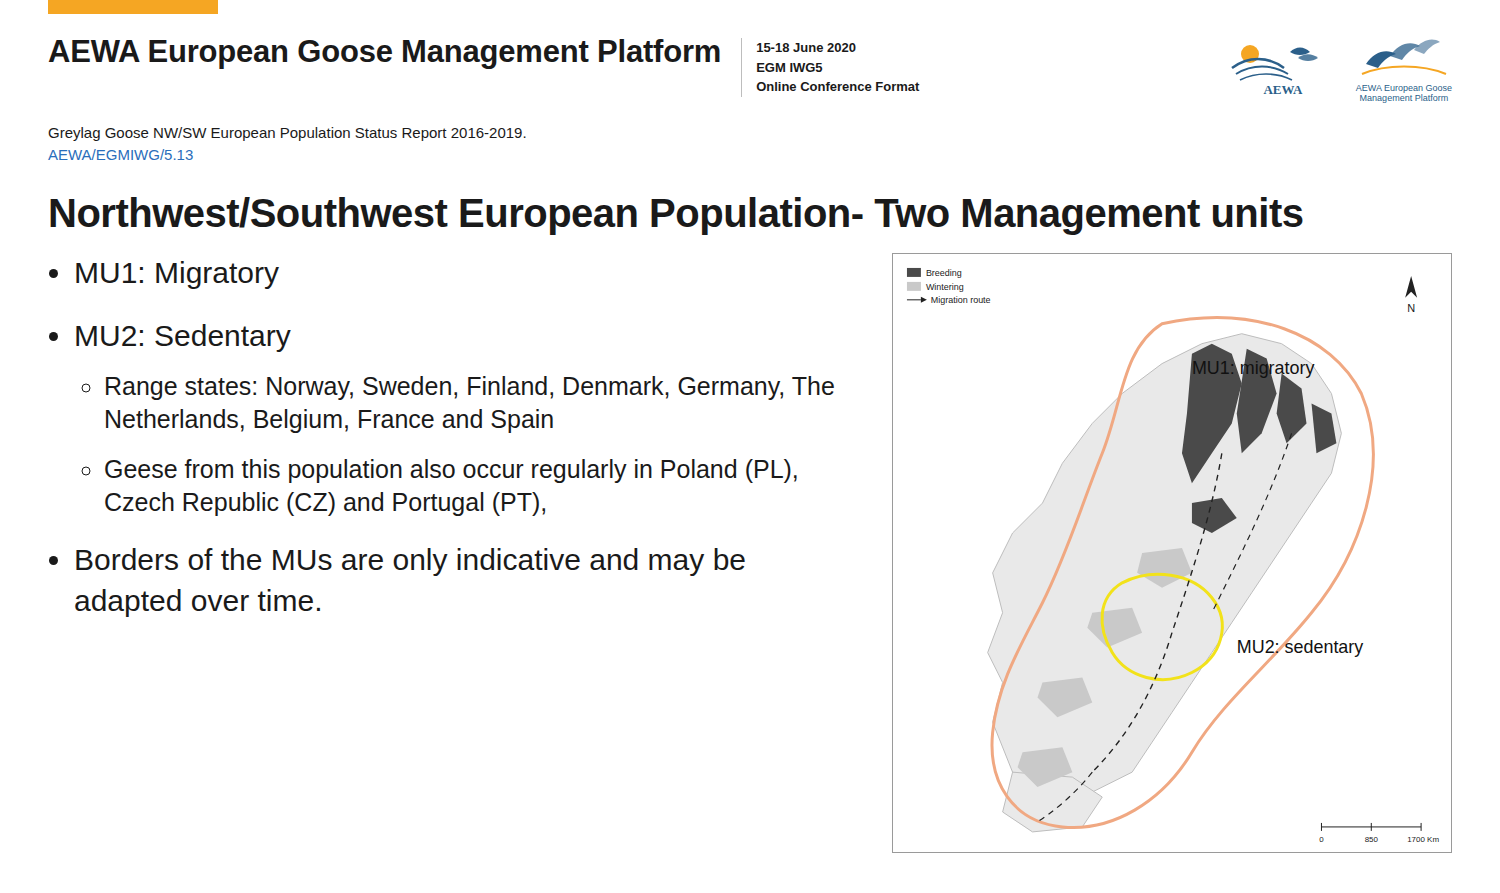AEWA European Goose Management Platform
15-18 June 2020
EGM IWG5
Online Conference Format
AEWA
AEWA European Goose
Management Platform
Greylag Goose NW/SW European Population Status Report 2016-2019.
AEWA/EGMIWG/5.13
Northwest/Southwest European Population- Two Management units
MU1: Migratory
MU2: Sedentary
Range states: Norway, Sweden, Finland, Denmark, Germany, The Netherlands, Belgium, France and Spain
Geese from this population also occur regularly in Poland (PL), Czech Republic (CZ) and Portugal (PT),
Borders of the MUs are only indicative and may be adapted over time.
Breeding Wintering Migration route N MU1: migratory MU2: sedentary 0 850 1700 Km